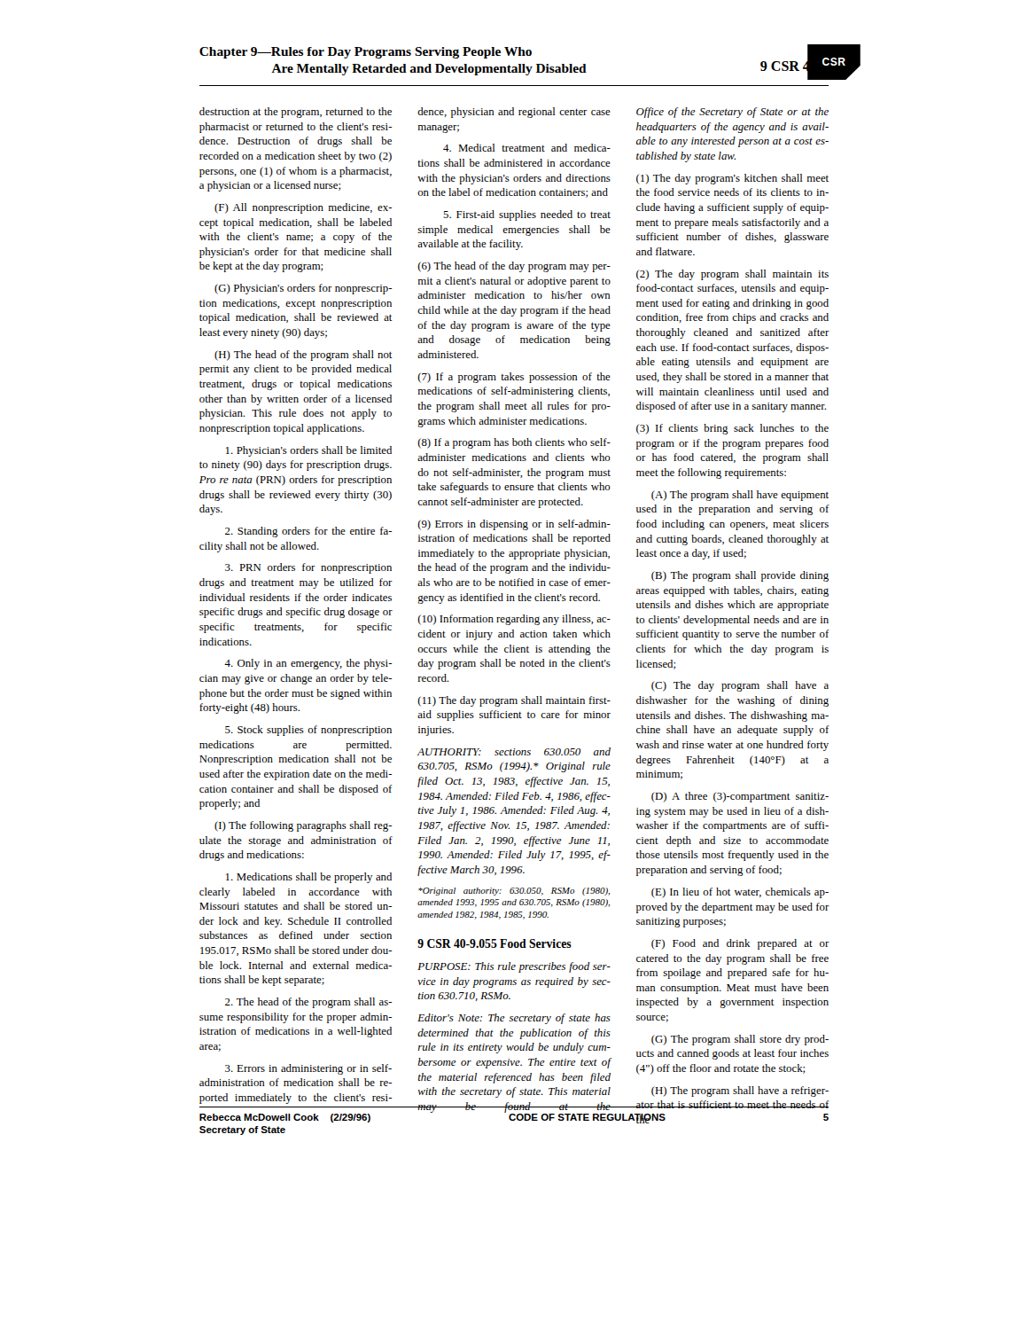CSR
Chapter 9—Rules for Day Programs Serving People Who Are Mentally Retarded and Developmentally Disabled
9 CSR 40-9
destruction at the program, returned to the pharmacist or returned to the client's residence. Destruction of drugs shall be recorded on a medication sheet by two (2) persons, one (1) of whom is a pharmacist, a physician or a licensed nurse;
(F) All nonprescription medicine, except topical medication, shall be labeled with the client's name; a copy of the physician's order for that medicine shall be kept at the day program;
(G) Physician's orders for nonprescription medications, except nonprescription topical medication, shall be reviewed at least every ninety (90) days;
(H) The head of the program shall not permit any client to be provided medical treatment, drugs or topical medications other than by written order of a licensed physician. This rule does not apply to nonprescription topical applications.
1. Physician's orders shall be limited to ninety (90) days for prescription drugs. Pro re nata (PRN) orders for prescription drugs shall be reviewed every thirty (30) days.
2. Standing orders for the entire facility shall not be allowed.
3. PRN orders for nonprescription drugs and treatment may be utilized for individual residents if the order indicates specific drugs and specific drug dosage or specific treatments, for specific indications.
4. Only in an emergency, the physician may give or change an order by telephone but the order must be signed within forty-eight (48) hours.
5. Stock supplies of nonprescription medications are permitted. Nonprescription medication shall not be used after the expiration date on the medication container and shall be disposed of properly; and
(I) The following paragraphs shall regulate the storage and administration of drugs and medications:
1. Medications shall be properly and clearly labeled in accordance with Missouri statutes and shall be stored under lock and key. Schedule II controlled substances as defined under section 195.017, RSMo shall be stored under double lock. Internal and external medications shall be kept separate;
2. The head of the program shall assume responsibility for the proper administration of medications in a well-lighted area;
3. Errors in administering or in self-administration of medication shall be reported immediately to the client's residence, physician and regional center case manager;
4. Medical treatment and medications shall be administered in accordance with the physician's orders and directions on the label of medication containers; and
5. First-aid supplies needed to treat simple medical emergencies shall be available at the facility.
(6) The head of the day program may permit a client's natural or adoptive parent to administer medication to his/her own child while at the day program if the head of the day program is aware of the type and dosage of medication being administered.
(7) If a program takes possession of the medications of self-administering clients, the program shall meet all rules for programs which administer medications.
(8) If a program has both clients who self-administer medications and clients who do not self-administer, the program must take safeguards to ensure that clients who cannot self-administer are protected.
(9) Errors in dispensing or in self-administration of medications shall be reported immediately to the appropriate physician, the head of the program and the individuals who are to be notified in case of emergency as identified in the client's record.
(10) Information regarding any illness, accident or injury and action taken which occurs while the client is attending the day program shall be noted in the client's record.
(11) The day program shall maintain first-aid supplies sufficient to care for minor injuries.
AUTHORITY: sections 630.050 and 630.705, RSMo (1994).* Original rule filed Oct. 13, 1983, effective Jan. 15, 1984. Amended: Filed Feb. 4, 1986, effective July 1, 1986. Amended: Filed Aug. 4, 1987, effective Nov. 15, 1987. Amended: Filed Jan. 2, 1990, effective June 11, 1990. Amended: Filed July 17, 1995, effective March 30, 1996.
*Original authority: 630.050, RSMo (1980), amended 1993, 1995 and 630.705, RSMo (1980), amended 1982, 1984, 1985, 1990.
9 CSR 40-9.055 Food Services
PURPOSE: This rule prescribes food service in day programs as required by section 630.710, RSMo.
Editor's Note: The secretary of state has determined that the publication of this rule in its entirety would be unduly cumbersome or expensive. The entire text of the material referenced has been filed with the secretary of state. This material may be found at the Office of the Secretary of State or at the headquarters of the agency and is available to any interested person at a cost established by state law.
(1) The day program's kitchen shall meet the food service needs of its clients to include having a sufficient supply of equipment to prepare meals satisfactorily and a sufficient number of dishes, glassware and flatware.
(2) The day program shall maintain its food-contact surfaces, utensils and equipment used for eating and drinking in good condition, free from chips and cracks and thoroughly cleaned and sanitized after each use. If food-contact surfaces, disposable eating utensils and equipment are used, they shall be stored in a manner that will maintain cleanliness until used and disposed of after use in a sanitary manner.
(3) If clients bring sack lunches to the program or if the program prepares food or has food catered, the program shall meet the following requirements:
(A) The program shall have equipment used in the preparation and serving of food including can openers, meat slicers and cutting boards, cleaned thoroughly at least once a day, if used;
(B) The program shall provide dining areas equipped with tables, chairs, eating utensils and dishes which are appropriate to clients' developmental needs and are in sufficient quantity to serve the number of clients for which the day program is licensed;
(C) The day program shall have a dishwasher for the washing of dining utensils and dishes. The dishwashing machine shall have an adequate supply of wash and rinse water at one hundred forty degrees Fahrenheit (140°F) at a minimum;
(D) A three (3)-compartment sanitizing system may be used in lieu of a dishwasher if the compartments are of sufficient depth and size to accommodate those utensils most frequently used in the preparation and serving of food;
(E) In lieu of hot water, chemicals approved by the department may be used for sanitizing purposes;
(F) Food and drink prepared at or catered to the day program shall be free from spoilage and prepared safe for human consumption. Meat must have been inspected by a government inspection source;
(G) The program shall store dry products and canned goods at least four inches (4") off the floor and rotate the stock;
(H) The program shall have a refrigerator that is sufficient to meet the needs of the
Rebecca McDowell Cook (2/29/96)
Secretary of State
CODE OF STATE REGULATIONS
5